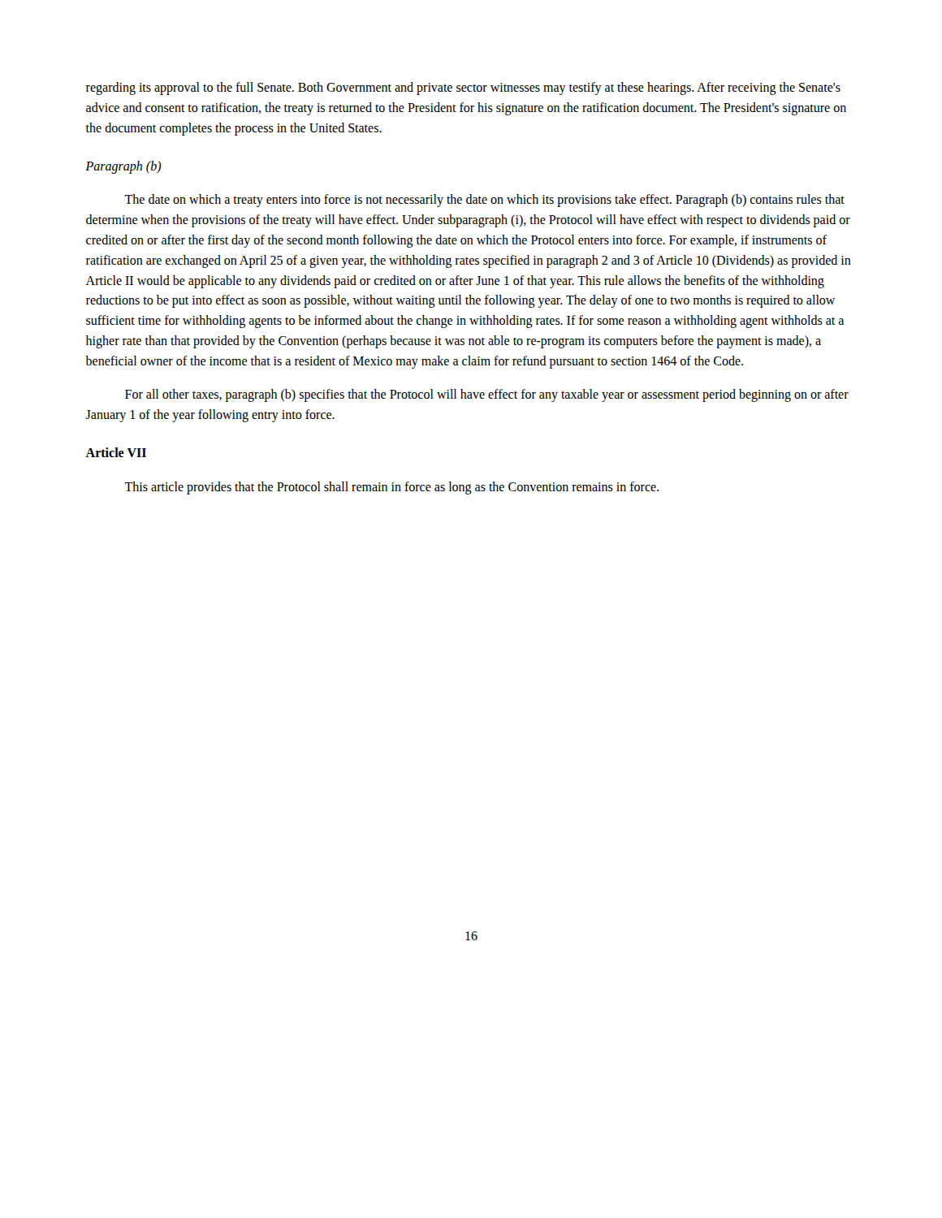regarding its approval to the full Senate. Both Government and private sector witnesses may testify at these hearings. After receiving the Senate's advice and consent to ratification, the treaty is returned to the President for his signature on the ratification document. The President's signature on the document completes the process in the United States.
Paragraph (b)
The date on which a treaty enters into force is not necessarily the date on which its provisions take effect. Paragraph (b) contains rules that determine when the provisions of the treaty will have effect. Under subparagraph (i), the Protocol will have effect with respect to dividends paid or credited on or after the first day of the second month following the date on which the Protocol enters into force. For example, if instruments of ratification are exchanged on April 25 of a given year, the withholding rates specified in paragraph 2 and 3 of Article 10 (Dividends) as provided in Article II would be applicable to any dividends paid or credited on or after June 1 of that year. This rule allows the benefits of the withholding reductions to be put into effect as soon as possible, without waiting until the following year. The delay of one to two months is required to allow sufficient time for withholding agents to be informed about the change in withholding rates. If for some reason a withholding agent withholds at a higher rate than that provided by the Convention (perhaps because it was not able to re-program its computers before the payment is made), a beneficial owner of the income that is a resident of Mexico may make a claim for refund pursuant to section 1464 of the Code.
For all other taxes, paragraph (b) specifies that the Protocol will have effect for any taxable year or assessment period beginning on or after January 1 of the year following entry into force.
Article VII
This article provides that the Protocol shall remain in force as long as the Convention remains in force.
16